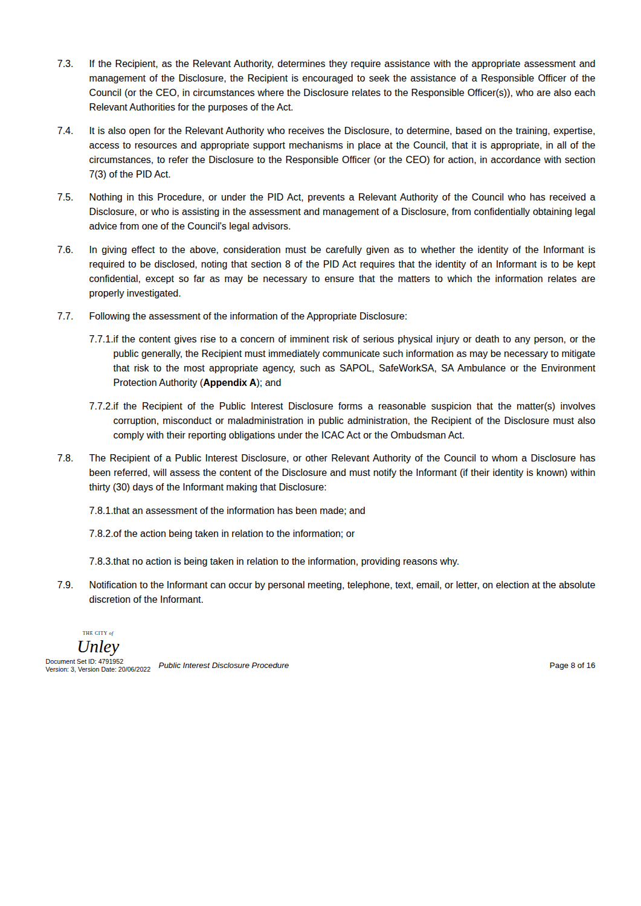7.3.
If the Recipient, as the Relevant Authority, determines they require assistance with the appropriate assessment and management of the Disclosure, the Recipient is encouraged to seek the assistance of a Responsible Officer of the Council (or the CEO, in circumstances where the Disclosure relates to the Responsible Officer(s)), who are also each Relevant Authorities for the purposes of the Act.
7.4.
It is also open for the Relevant Authority who receives the Disclosure, to determine, based on the training, expertise, access to resources and appropriate support mechanisms in place at the Council, that it is appropriate, in all of the circumstances, to refer the Disclosure to the Responsible Officer (or the CEO) for action, in accordance with section 7(3) of the PID Act.
7.5.
Nothing in this Procedure, or under the PID Act, prevents a Relevant Authority of the Council who has received a Disclosure, or who is assisting in the assessment and management of a Disclosure, from confidentially obtaining legal advice from one of the Council's legal advisors.
7.6.
In giving effect to the above, consideration must be carefully given as to whether the identity of the Informant is required to be disclosed, noting that section 8 of the PID Act requires that the identity of an Informant is to be kept confidential, except so far as may be necessary to ensure that the matters to which the information relates are properly investigated.
7.7.
Following the assessment of the information of the Appropriate Disclosure:
7.7.1.
if the content gives rise to a concern of imminent risk of serious physical injury or death to any person, or the public generally, the Recipient must immediately communicate such information as may be necessary to mitigate that risk to the most appropriate agency, such as SAPOL, SafeWorkSA, SA Ambulance or the Environment Protection Authority (Appendix A); and
7.7.2.
if the Recipient of the Public Interest Disclosure forms a reasonable suspicion that the matter(s) involves corruption, misconduct or maladministration in public administration, the Recipient of the Disclosure must also comply with their reporting obligations under the ICAC Act or the Ombudsman Act.
7.8.
The Recipient of a Public Interest Disclosure, or other Relevant Authority of the Council to whom a Disclosure has been referred, will assess the content of the Disclosure and must notify the Informant (if their identity is known) within thirty (30) days of the Informant making that Disclosure:
7.8.1.
that an assessment of the information has been made; and
7.8.2.
of the action being taken in relation to the information; or
7.8.3.
that no action is being taken in relation to the information, providing reasons why.
7.9.
Notification to the Informant can occur by personal meeting, telephone, text, email, or letter, on election at the absolute discretion of the Informant.
THE CITY of
Unley
Document Set ID: 4791952
Version: 3, Version Date: 20/06/2022
Public Interest Disclosure Procedure
Page 8 of 16